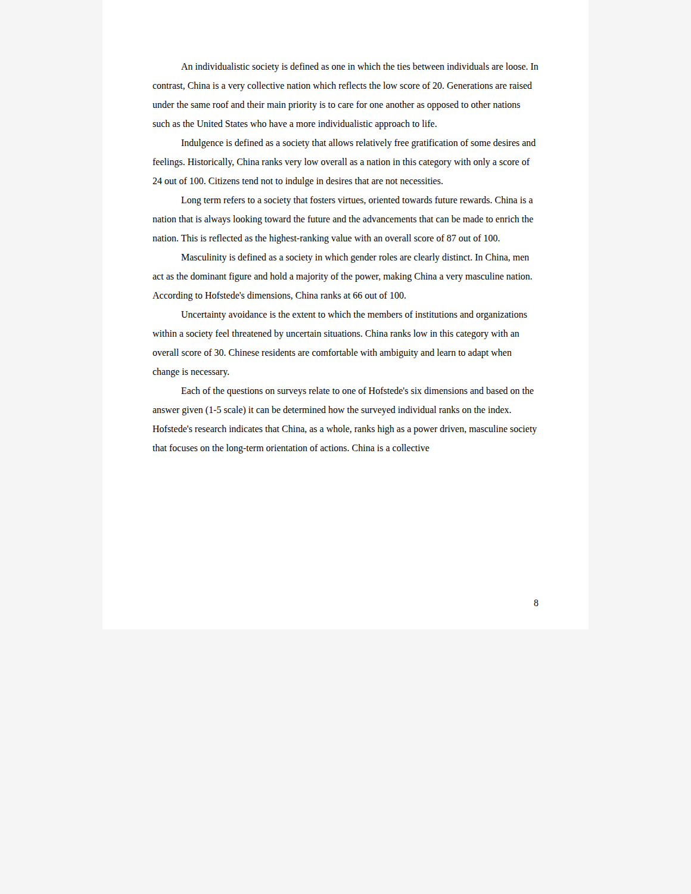An individualistic society is defined as one in which the ties between individuals are loose. In contrast, China is a very collective nation which reflects the low score of 20. Generations are raised under the same roof and their main priority is to care for one another as opposed to other nations such as the United States who have a more individualistic approach to life.
Indulgence is defined as a society that allows relatively free gratification of some desires and feelings. Historically, China ranks very low overall as a nation in this category with only a score of 24 out of 100. Citizens tend not to indulge in desires that are not necessities.
Long term refers to a society that fosters virtues, oriented towards future rewards. China is a nation that is always looking toward the future and the advancements that can be made to enrich the nation. This is reflected as the highest-ranking value with an overall score of 87 out of 100.
Masculinity is defined as a society in which gender roles are clearly distinct. In China, men act as the dominant figure and hold a majority of the power, making China a very masculine nation. According to Hofstede's dimensions, China ranks at 66 out of 100.
Uncertainty avoidance is the extent to which the members of institutions and organizations within a society feel threatened by uncertain situations. China ranks low in this category with an overall score of 30. Chinese residents are comfortable with ambiguity and learn to adapt when change is necessary.
Each of the questions on surveys relate to one of Hofstede's six dimensions and based on the answer given (1-5 scale) it can be determined how the surveyed individual ranks on the index. Hofstede's research indicates that China, as a whole, ranks high as a power driven, masculine society that focuses on the long-term orientation of actions. China is a collective
8